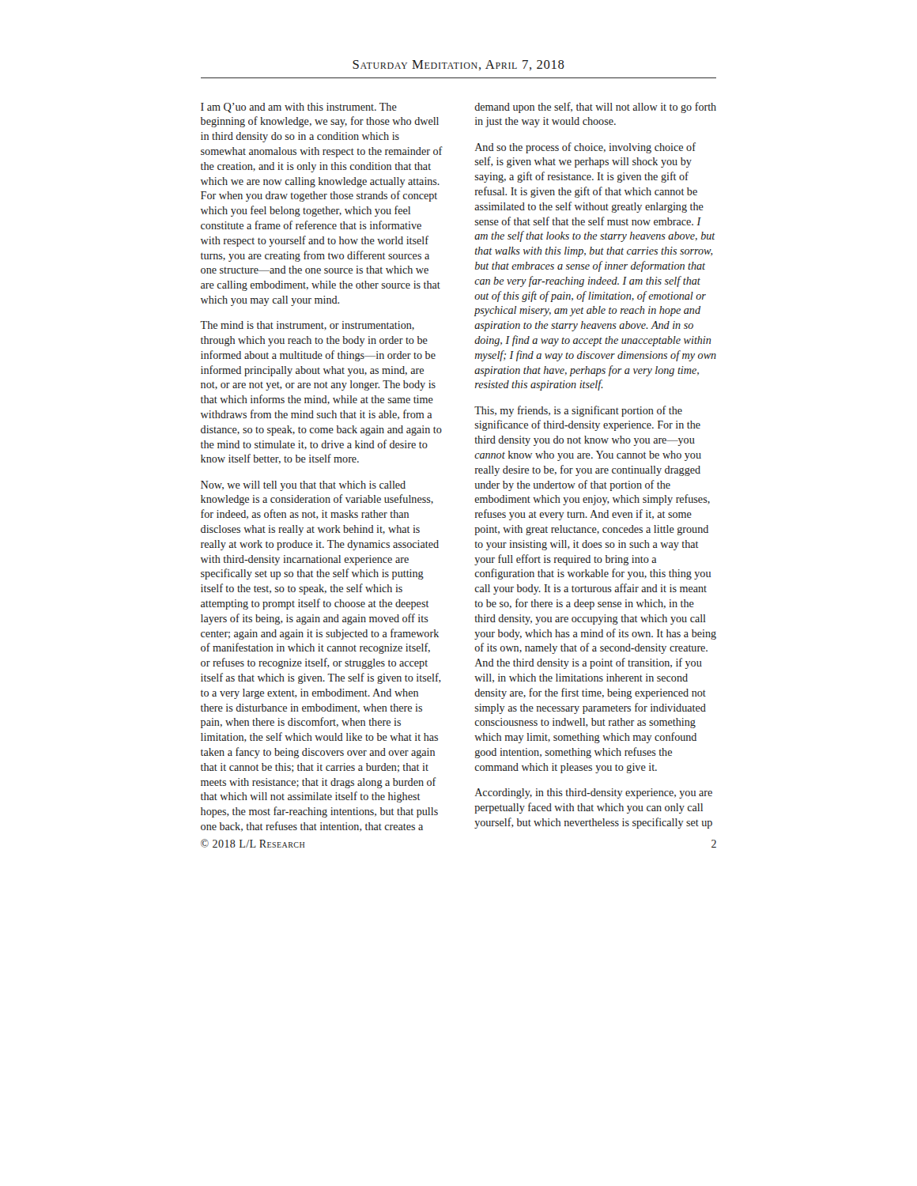Saturday Meditation, April 7, 2018
I am Q’uo and am with this instrument. The beginning of knowledge, we say, for those who dwell in third density do so in a condition which is somewhat anomalous with respect to the remainder of the creation, and it is only in this condition that that which we are now calling knowledge actually attains. For when you draw together those strands of concept which you feel belong together, which you feel constitute a frame of reference that is informative with respect to yourself and to how the world itself turns, you are creating from two different sources a one structure—and the one source is that which we are calling embodiment, while the other source is that which you may call your mind.
The mind is that instrument, or instrumentation, through which you reach to the body in order to be informed about a multitude of things—in order to be informed principally about what you, as mind, are not, or are not yet, or are not any longer. The body is that which informs the mind, while at the same time withdraws from the mind such that it is able, from a distance, so to speak, to come back again and again to the mind to stimulate it, to drive a kind of desire to know itself better, to be itself more.
Now, we will tell you that that which is called knowledge is a consideration of variable usefulness, for indeed, as often as not, it masks rather than discloses what is really at work behind it, what is really at work to produce it. The dynamics associated with third-density incarnational experience are specifically set up so that the self which is putting itself to the test, so to speak, the self which is attempting to prompt itself to choose at the deepest layers of its being, is again and again moved off its center; again and again it is subjected to a framework of manifestation in which it cannot recognize itself, or refuses to recognize itself, or struggles to accept itself as that which is given. The self is given to itself, to a very large extent, in embodiment. And when there is disturbance in embodiment, when there is pain, when there is discomfort, when there is limitation, the self which would like to be what it has taken a fancy to being discovers over and over again that it cannot be this; that it carries a burden; that it meets with resistance; that it drags along a burden of that which will not assimilate itself to the highest hopes, the most far-reaching intentions, but that pulls one back, that refuses that intention, that creates a demand upon the self, that will not allow it to go forth in just the way it would choose.
And so the process of choice, involving choice of self, is given what we perhaps will shock you by saying, a gift of resistance. It is given the gift of refusal. It is given the gift of that which cannot be assimilated to the self without greatly enlarging the sense of that self that the self must now embrace. I am the self that looks to the starry heavens above, but that walks with this limp, but that carries this sorrow, but that embraces a sense of inner deformation that can be very far-reaching indeed. I am this self that out of this gift of pain, of limitation, of emotional or psychical misery, am yet able to reach in hope and aspiration to the starry heavens above. And in so doing, I find a way to accept the unacceptable within myself; I find a way to discover dimensions of my own aspiration that have, perhaps for a very long time, resisted this aspiration itself.
This, my friends, is a significant portion of the significance of third-density experience. For in the third density you do not know who you are—you cannot know who you are. You cannot be who you really desire to be, for you are continually dragged under by the undertow of that portion of the embodiment which you enjoy, which simply refuses, refuses you at every turn. And even if it, at some point, with great reluctance, concedes a little ground to your insisting will, it does so in such a way that your full effort is required to bring into a configuration that is workable for you, this thing you call your body. It is a torturous affair and it is meant to be so, for there is a deep sense in which, in the third density, you are occupying that which you call your body, which has a mind of its own. It has a being of its own, namely that of a second-density creature. And the third density is a point of transition, if you will, in which the limitations inherent in second density are, for the first time, being experienced not simply as the necessary parameters for individuated consciousness to indwell, but rather as something which may limit, something which may confound good intention, something which refuses the command which it pleases you to give it.
Accordingly, in this third-density experience, you are perpetually faced with that which you can only call yourself, but which nevertheless is specifically set up
© 2018 L/L Research 2